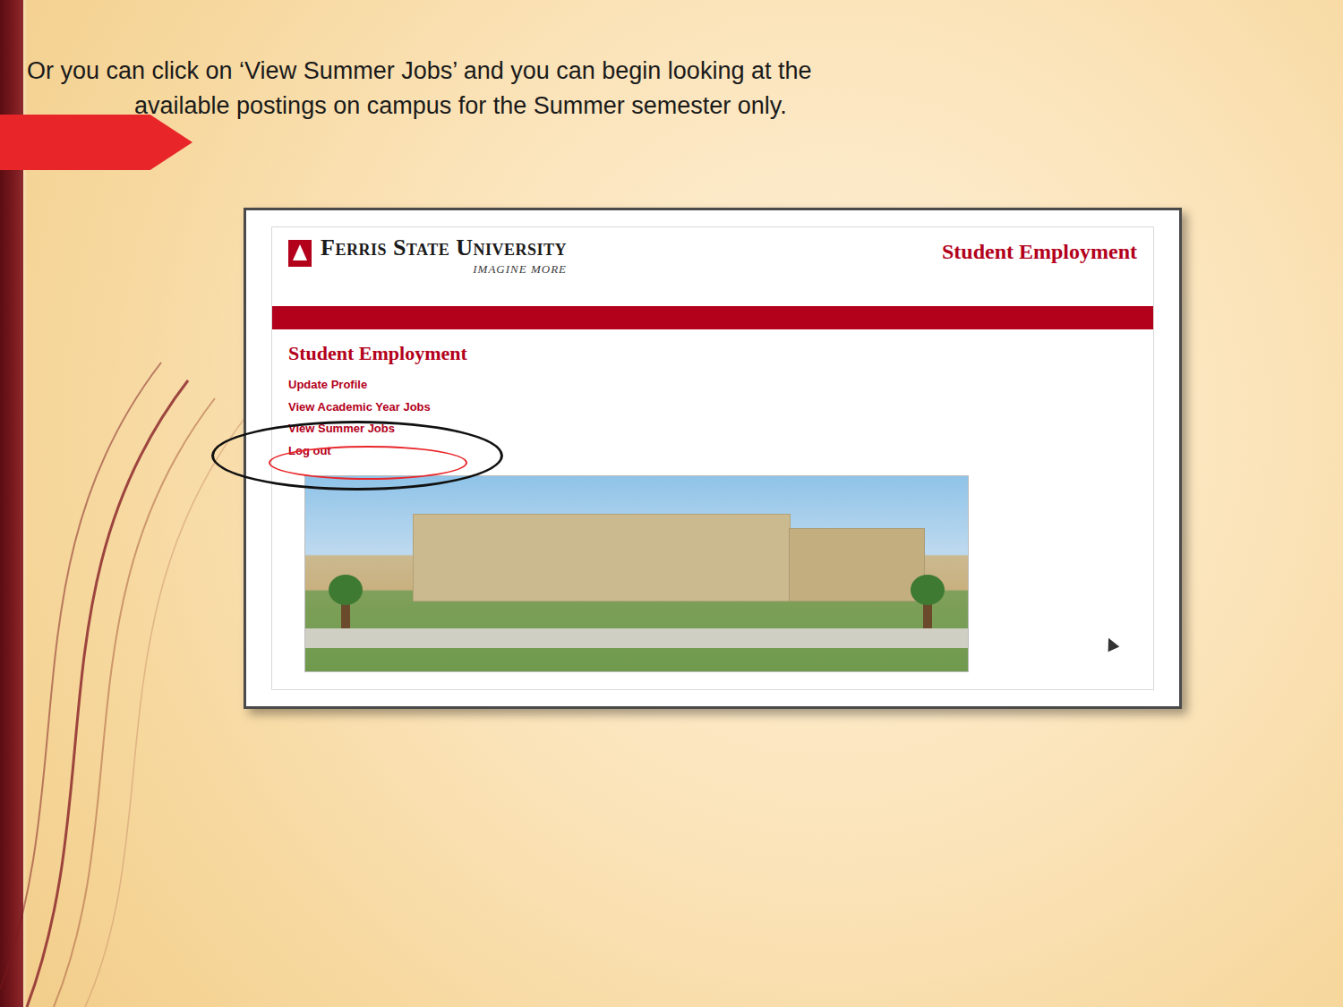Or you can click on ‘View Summer Jobs’ and you can begin looking at the available postings on campus for the Summer semester only.
Ferris State University
IMAGINE MORE
Student Employment
Student Employment
Update Profile
View Academic Year Jobs
View Summer Jobs
Log out